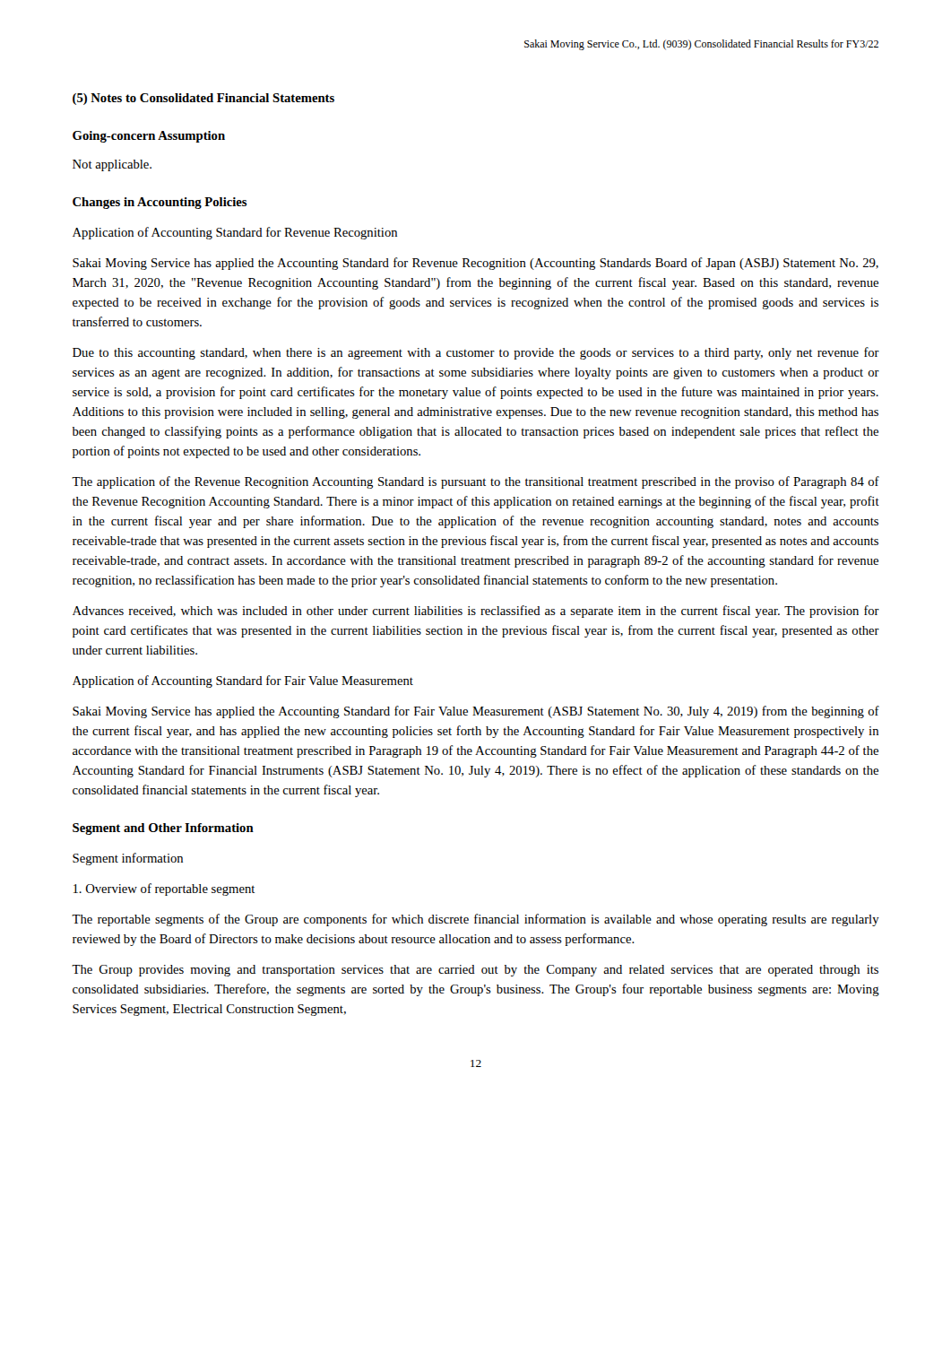Sakai Moving Service Co., Ltd. (9039) Consolidated Financial Results for FY3/22
(5) Notes to Consolidated Financial Statements
Going-concern Assumption
Not applicable.
Changes in Accounting Policies
Application of Accounting Standard for Revenue Recognition
Sakai Moving Service has applied the Accounting Standard for Revenue Recognition (Accounting Standards Board of Japan (ASBJ) Statement No. 29, March 31, 2020, the "Revenue Recognition Accounting Standard") from the beginning of the current fiscal year. Based on this standard, revenue expected to be received in exchange for the provision of goods and services is recognized when the control of the promised goods and services is transferred to customers.
Due to this accounting standard, when there is an agreement with a customer to provide the goods or services to a third party, only net revenue for services as an agent are recognized. In addition, for transactions at some subsidiaries where loyalty points are given to customers when a product or service is sold, a provision for point card certificates for the monetary value of points expected to be used in the future was maintained in prior years. Additions to this provision were included in selling, general and administrative expenses. Due to the new revenue recognition standard, this method has been changed to classifying points as a performance obligation that is allocated to transaction prices based on independent sale prices that reflect the portion of points not expected to be used and other considerations.
The application of the Revenue Recognition Accounting Standard is pursuant to the transitional treatment prescribed in the proviso of Paragraph 84 of the Revenue Recognition Accounting Standard. There is a minor impact of this application on retained earnings at the beginning of the fiscal year, profit in the current fiscal year and per share information. Due to the application of the revenue recognition accounting standard, notes and accounts receivable-trade that was presented in the current assets section in the previous fiscal year is, from the current fiscal year, presented as notes and accounts receivable-trade, and contract assets. In accordance with the transitional treatment prescribed in paragraph 89-2 of the accounting standard for revenue recognition, no reclassification has been made to the prior year's consolidated financial statements to conform to the new presentation.
Advances received, which was included in other under current liabilities is reclassified as a separate item in the current fiscal year. The provision for point card certificates that was presented in the current liabilities section in the previous fiscal year is, from the current fiscal year, presented as other under current liabilities.
Application of Accounting Standard for Fair Value Measurement
Sakai Moving Service has applied the Accounting Standard for Fair Value Measurement (ASBJ Statement No. 30, July 4, 2019) from the beginning of the current fiscal year, and has applied the new accounting policies set forth by the Accounting Standard for Fair Value Measurement prospectively in accordance with the transitional treatment prescribed in Paragraph 19 of the Accounting Standard for Fair Value Measurement and Paragraph 44-2 of the Accounting Standard for Financial Instruments (ASBJ Statement No. 10, July 4, 2019). There is no effect of the application of these standards on the consolidated financial statements in the current fiscal year.
Segment and Other Information
Segment information
1. Overview of reportable segment
The reportable segments of the Group are components for which discrete financial information is available and whose operating results are regularly reviewed by the Board of Directors to make decisions about resource allocation and to assess performance.
The Group provides moving and transportation services that are carried out by the Company and related services that are operated through its consolidated subsidiaries. Therefore, the segments are sorted by the Group's business. The Group's four reportable business segments are: Moving Services Segment, Electrical Construction Segment,
12